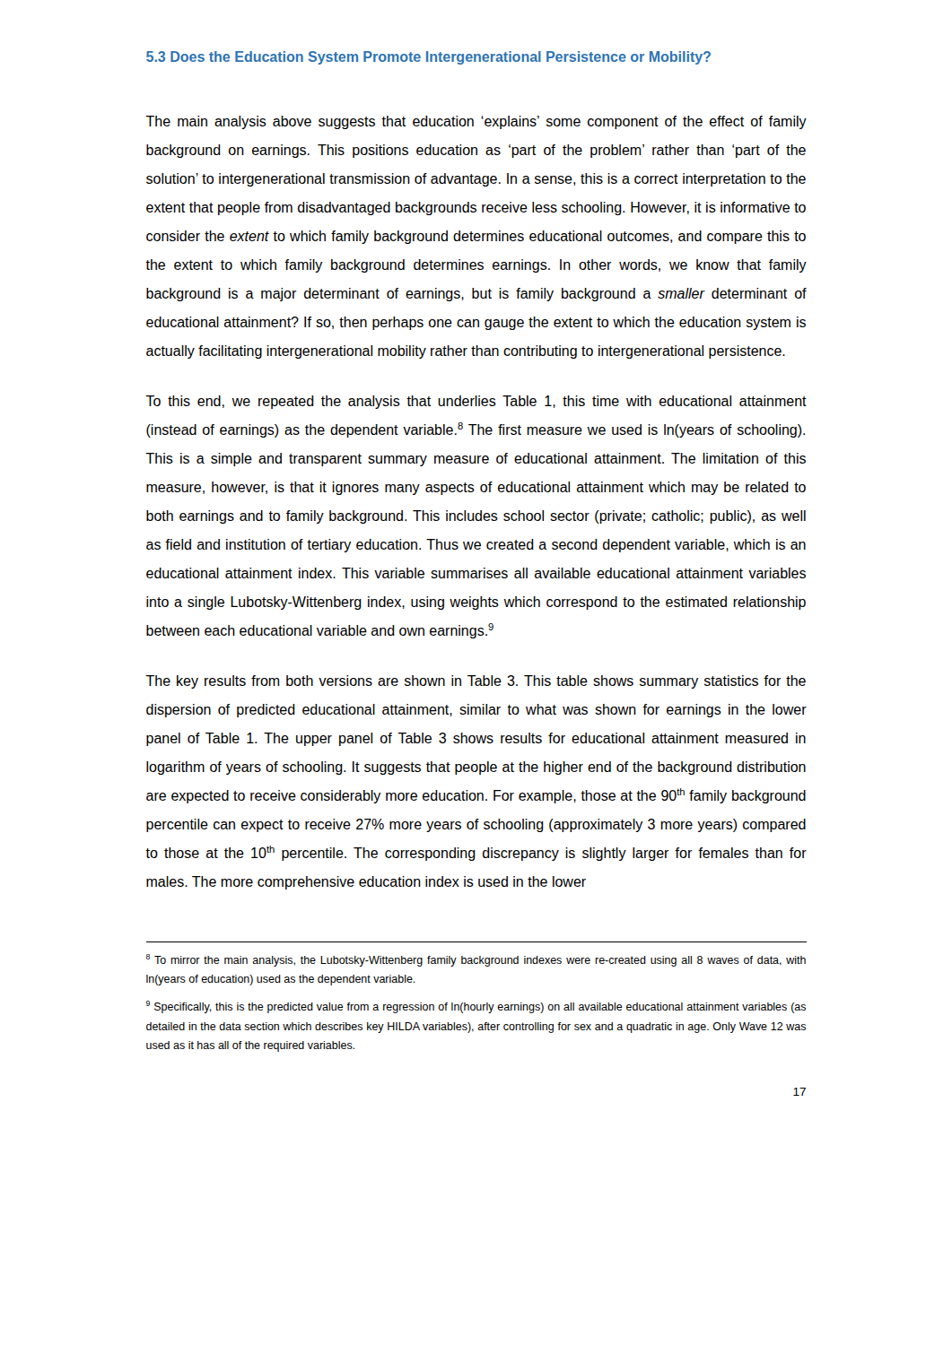5.3 Does the Education System Promote Intergenerational Persistence or Mobility?
The main analysis above suggests that education ‘explains’ some component of the effect of family background on earnings. This positions education as ‘part of the problem’ rather than ‘part of the solution’ to intergenerational transmission of advantage. In a sense, this is a correct interpretation to the extent that people from disadvantaged backgrounds receive less schooling. However, it is informative to consider the extent to which family background determines educational outcomes, and compare this to the extent to which family background determines earnings. In other words, we know that family background is a major determinant of earnings, but is family background a smaller determinant of educational attainment? If so, then perhaps one can gauge the extent to which the education system is actually facilitating intergenerational mobility rather than contributing to intergenerational persistence.
To this end, we repeated the analysis that underlies Table 1, this time with educational attainment (instead of earnings) as the dependent variable.8 The first measure we used is ln(years of schooling). This is a simple and transparent summary measure of educational attainment. The limitation of this measure, however, is that it ignores many aspects of educational attainment which may be related to both earnings and to family background. This includes school sector (private; catholic; public), as well as field and institution of tertiary education. Thus we created a second dependent variable, which is an educational attainment index. This variable summarises all available educational attainment variables into a single Lubotsky-Wittenberg index, using weights which correspond to the estimated relationship between each educational variable and own earnings.9
The key results from both versions are shown in Table 3. This table shows summary statistics for the dispersion of predicted educational attainment, similar to what was shown for earnings in the lower panel of Table 1. The upper panel of Table 3 shows results for educational attainment measured in logarithm of years of schooling. It suggests that people at the higher end of the background distribution are expected to receive considerably more education. For example, those at the 90th family background percentile can expect to receive 27% more years of schooling (approximately 3 more years) compared to those at the 10th percentile. The corresponding discrepancy is slightly larger for females than for males. The more comprehensive education index is used in the lower
8 To mirror the main analysis, the Lubotsky-Wittenberg family background indexes were re-created using all 8 waves of data, with ln(years of education) used as the dependent variable.
9 Specifically, this is the predicted value from a regression of ln(hourly earnings) on all available educational attainment variables (as detailed in the data section which describes key HILDA variables), after controlling for sex and a quadratic in age. Only Wave 12 was used as it has all of the required variables.
17